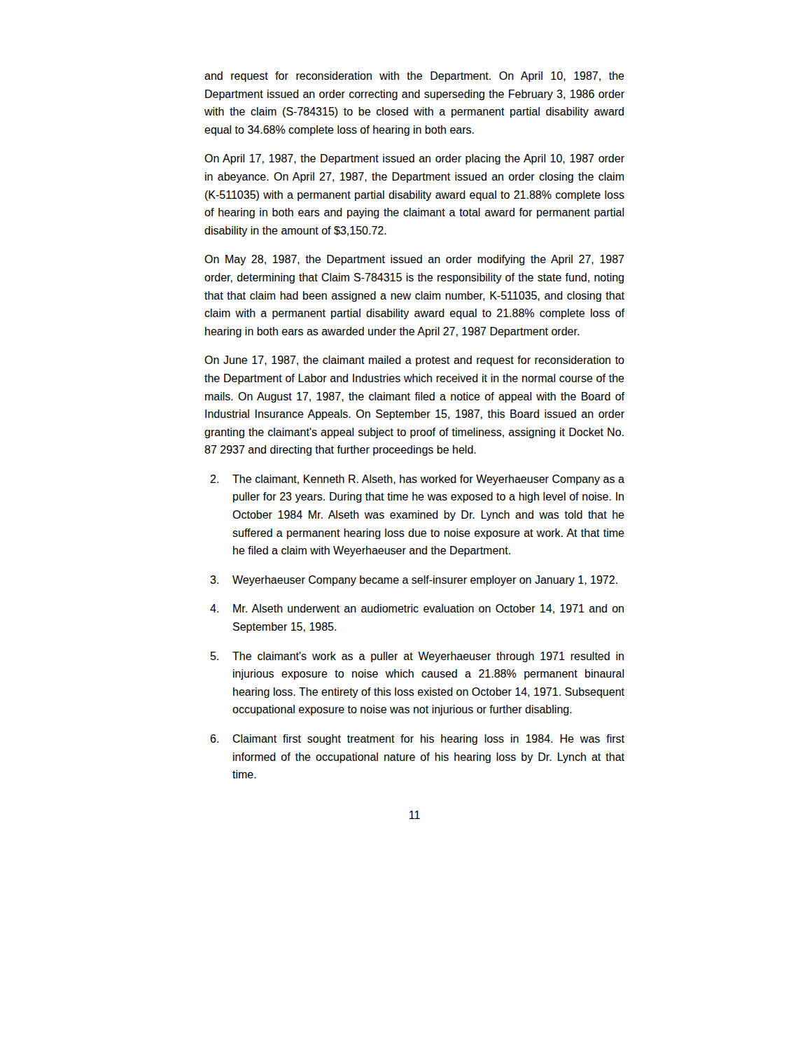and request for reconsideration with the Department. On April 10, 1987, the Department issued an order correcting and superseding the February 3, 1986 order with the claim (S-784315) to be closed with a permanent partial disability award equal to 34.68% complete loss of hearing in both ears.
On April 17, 1987, the Department issued an order placing the April 10, 1987 order in abeyance. On April 27, 1987, the Department issued an order closing the claim (K-511035) with a permanent partial disability award equal to 21.88% complete loss of hearing in both ears and paying the claimant a total award for permanent partial disability in the amount of $3,150.72.
On May 28, 1987, the Department issued an order modifying the April 27, 1987 order, determining that Claim S-784315 is the responsibility of the state fund, noting that that claim had been assigned a new claim number, K-511035, and closing that claim with a permanent partial disability award equal to 21.88% complete loss of hearing in both ears as awarded under the April 27, 1987 Department order.
On June 17, 1987, the claimant mailed a protest and request for reconsideration to the Department of Labor and Industries which received it in the normal course of the mails. On August 17, 1987, the claimant filed a notice of appeal with the Board of Industrial Insurance Appeals. On September 15, 1987, this Board issued an order granting the claimant's appeal subject to proof of timeliness, assigning it Docket No. 87 2937 and directing that further proceedings be held.
The claimant, Kenneth R. Alseth, has worked for Weyerhaeuser Company as a puller for 23 years. During that time he was exposed to a high level of noise. In October 1984 Mr. Alseth was examined by Dr. Lynch and was told that he suffered a permanent hearing loss due to noise exposure at work. At that time he filed a claim with Weyerhaeuser and the Department.
Weyerhaeuser Company became a self-insurer employer on January 1, 1972.
Mr. Alseth underwent an audiometric evaluation on October 14, 1971 and on September 15, 1985.
The claimant's work as a puller at Weyerhaeuser through 1971 resulted in injurious exposure to noise which caused a 21.88% permanent binaural hearing loss. The entirety of this loss existed on October 14, 1971. Subsequent occupational exposure to noise was not injurious or further disabling.
Claimant first sought treatment for his hearing loss in 1984. He was first informed of the occupational nature of his hearing loss by Dr. Lynch at that time.
11